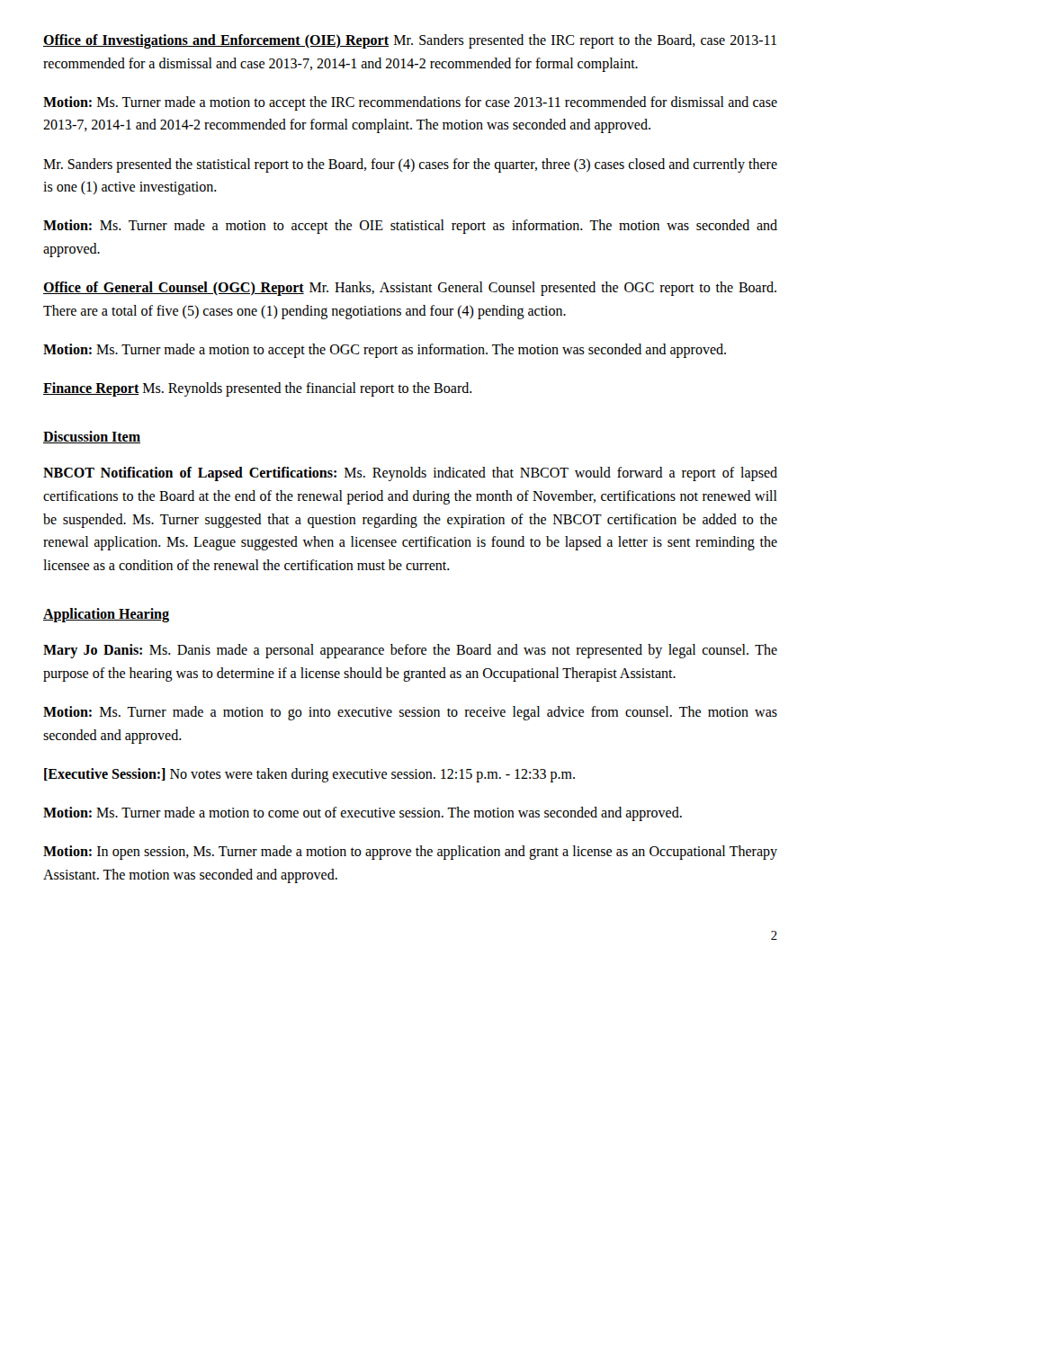Office of Investigations and Enforcement (OIE) Report Mr. Sanders presented the IRC report to the Board, case 2013-11 recommended for a dismissal and case 2013-7, 2014-1 and 2014-2 recommended for formal complaint.
Motion: Ms. Turner made a motion to accept the IRC recommendations for case 2013-11 recommended for dismissal and case 2013-7, 2014-1 and 2014-2 recommended for formal complaint. The motion was seconded and approved.
Mr. Sanders presented the statistical report to the Board, four (4) cases for the quarter, three (3) cases closed and currently there is one (1) active investigation.
Motion: Ms. Turner made a motion to accept the OIE statistical report as information. The motion was seconded and approved.
Office of General Counsel (OGC) Report Mr. Hanks, Assistant General Counsel presented the OGC report to the Board. There are a total of five (5) cases one (1) pending negotiations and four (4) pending action.
Motion: Ms. Turner made a motion to accept the OGC report as information. The motion was seconded and approved.
Finance Report Ms. Reynolds presented the financial report to the Board.
Discussion Item
NBCOT Notification of Lapsed Certifications: Ms. Reynolds indicated that NBCOT would forward a report of lapsed certifications to the Board at the end of the renewal period and during the month of November, certifications not renewed will be suspended. Ms. Turner suggested that a question regarding the expiration of the NBCOT certification be added to the renewal application. Ms. League suggested when a licensee certification is found to be lapsed a letter is sent reminding the licensee as a condition of the renewal the certification must be current.
Application Hearing
Mary Jo Danis: Ms. Danis made a personal appearance before the Board and was not represented by legal counsel. The purpose of the hearing was to determine if a license should be granted as an Occupational Therapist Assistant.
Motion: Ms. Turner made a motion to go into executive session to receive legal advice from counsel. The motion was seconded and approved.
[Executive Session:] No votes were taken during executive session. 12:15 p.m. - 12:33 p.m.
Motion: Ms. Turner made a motion to come out of executive session. The motion was seconded and approved.
Motion: In open session, Ms. Turner made a motion to approve the application and grant a license as an Occupational Therapy Assistant. The motion was seconded and approved.
2